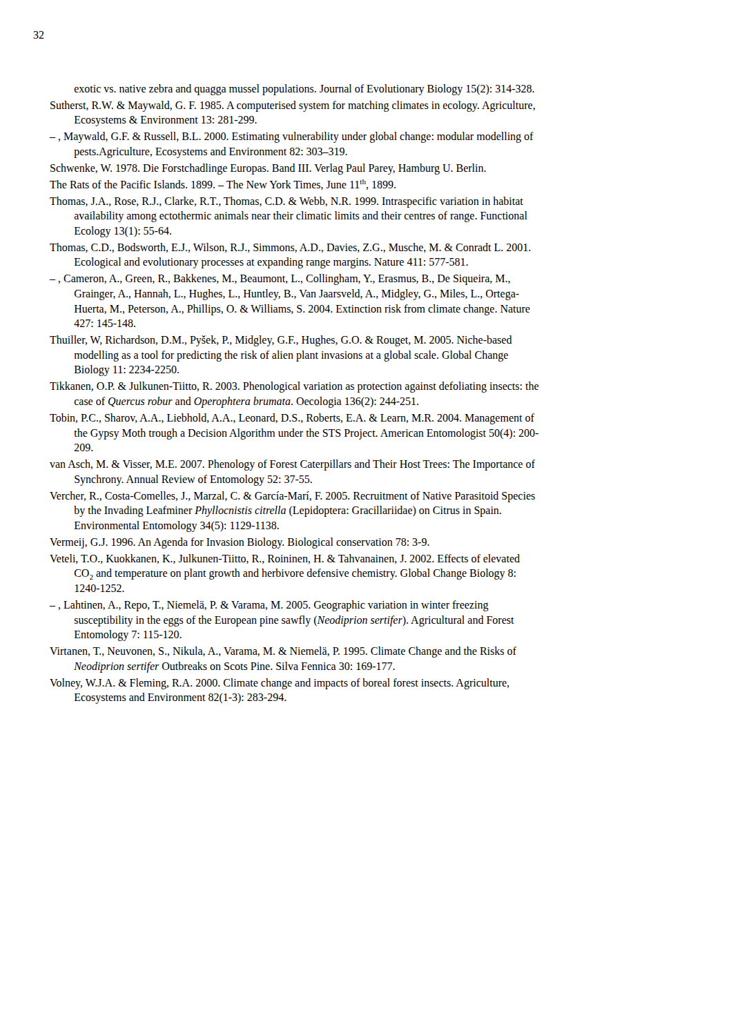32
exotic vs. native zebra and quagga mussel populations. Journal of Evolutionary Biology 15(2): 314-328.
Sutherst, R.W. & Maywald, G. F. 1985. A computerised system for matching climates in ecology. Agriculture, Ecosystems & Environment 13: 281-299.
– , Maywald, G.F. & Russell, B.L. 2000. Estimating vulnerability under global change: modular modelling of pests.Agriculture, Ecosystems and Environment 82: 303–319.
Schwenke, W. 1978. Die Forstchadlinge Europas. Band III. Verlag Paul Parey, Hamburg U. Berlin.
The Rats of the Pacific Islands. 1899. – The New York Times, June 11th, 1899.
Thomas, J.A., Rose, R.J., Clarke, R.T., Thomas, C.D. & Webb, N.R. 1999. Intraspecific variation in habitat availability among ectothermic animals near their climatic limits and their centres of range. Functional Ecology 13(1): 55-64.
Thomas, C.D., Bodsworth, E.J., Wilson, R.J., Simmons, A.D., Davies, Z.G., Musche, M. & Conradt L. 2001. Ecological and evolutionary processes at expanding range margins. Nature 411: 577-581.
– , Cameron, A., Green, R., Bakkenes, M., Beaumont, L., Collingham, Y., Erasmus, B., De Siqueira, M., Grainger, A., Hannah, L., Hughes, L., Huntley, B., Van Jaarsveld, A., Midgley, G., Miles, L., Ortega-Huerta, M., Peterson, A., Phillips, O. & Williams, S. 2004. Extinction risk from climate change. Nature 427: 145-148.
Thuiller, W, Richardson, D.M., Pyšek, P., Midgley, G.F., Hughes, G.O. & Rouget, M. 2005. Niche-based modelling as a tool for predicting the risk of alien plant invasions at a global scale. Global Change Biology 11: 2234-2250.
Tikkanen, O.P. & Julkunen-Tiitto, R. 2003. Phenological variation as protection against defoliating insects: the case of Quercus robur and Operophtera brumata. Oecologia 136(2): 244-251.
Tobin, P.C., Sharov, A.A., Liebhold, A.A., Leonard, D.S., Roberts, E.A. & Learn, M.R. 2004. Management of the Gypsy Moth trough a Decision Algorithm under the STS Project. American Entomologist 50(4): 200-209.
van Asch, M. & Visser, M.E. 2007. Phenology of Forest Caterpillars and Their Host Trees: The Importance of Synchrony. Annual Review of Entomology 52: 37-55.
Vercher, R., Costa-Comelles, J., Marzal, C. & García-Marí, F. 2005. Recruitment of Native Parasitoid Species by the Invading Leafminer Phyllocnistis citrella (Lepidoptera: Gracillariidae) on Citrus in Spain. Environmental Entomology 34(5): 1129-1138.
Vermeij, G.J. 1996. An Agenda for Invasion Biology. Biological conservation 78: 3-9.
Veteli, T.O., Kuokkanen, K., Julkunen-Tiitto, R., Roininen, H. & Tahvanainen, J. 2002. Effects of elevated CO2 and temperature on plant growth and herbivore defensive chemistry. Global Change Biology 8: 1240-1252.
– , Lahtinen, A., Repo, T., Niemelä, P. & Varama, M. 2005. Geographic variation in winter freezing susceptibility in the eggs of the European pine sawfly (Neodiprion sertifer). Agricultural and Forest Entomology 7: 115-120.
Virtanen, T., Neuvonen, S., Nikula, A., Varama, M. & Niemelä, P. 1995. Climate Change and the Risks of Neodiprion sertifer Outbreaks on Scots Pine. Silva Fennica 30: 169-177.
Volney, W.J.A. & Fleming, R.A. 2000. Climate change and impacts of boreal forest insects. Agriculture, Ecosystems and Environment 82(1-3): 283-294.